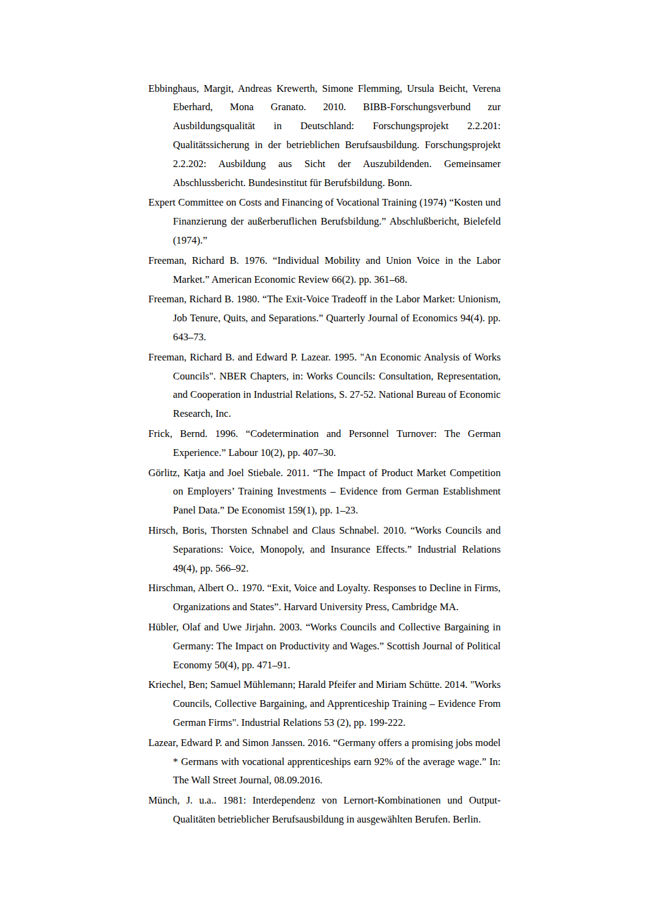Ebbinghaus, Margit, Andreas Krewerth, Simone Flemming, Ursula Beicht, Verena Eberhard, Mona Granato. 2010. BIBB-Forschungsverbund zur Ausbildungsqualität in Deutschland: Forschungsprojekt 2.2.201: Qualitätssicherung in der betrieblichen Berufsausbildung. Forschungsprojekt 2.2.202: Ausbildung aus Sicht der Auszubildenden. Gemeinsamer Abschlussbericht. Bundesinstitut für Berufsbildung. Bonn.
Expert Committee on Costs and Financing of Vocational Training (1974) “Kosten und Finanzierung der außerberuflichen Berufsbildung.” Abschlußbericht, Bielefeld (1974).”
Freeman, Richard B. 1976. “Individual Mobility and Union Voice in the Labor Market.” American Economic Review 66(2). pp. 361–68.
Freeman, Richard B. 1980. “The Exit-Voice Tradeoff in the Labor Market: Unionism, Job Tenure, Quits, and Separations.” Quarterly Journal of Economics 94(4). pp. 643–73.
Freeman, Richard B. and Edward P. Lazear. 1995. "An Economic Analysis of Works Councils". NBER Chapters, in: Works Councils: Consultation, Representation, and Cooperation in Industrial Relations, S. 27-52. National Bureau of Economic Research, Inc.
Frick, Bernd. 1996. “Codetermination and Personnel Turnover: The German Experience.” Labour 10(2), pp. 407–30.
Görlitz, Katja and Joel Stiebale. 2011. “The Impact of Product Market Competition on Employers’ Training Investments – Evidence from German Establishment Panel Data.” De Economist 159(1), pp. 1–23.
Hirsch, Boris, Thorsten Schnabel and Claus Schnabel. 2010. “Works Councils and Separations: Voice, Monopoly, and Insurance Effects.” Industrial Relations 49(4), pp. 566–92.
Hirschman, Albert O.. 1970. “Exit, Voice and Loyalty. Responses to Decline in Firms, Organizations and States”. Harvard University Press, Cambridge MA.
Hübler, Olaf and Uwe Jirjahn. 2003. “Works Councils and Collective Bargaining in Germany: The Impact on Productivity and Wages.” Scottish Journal of Political Economy 50(4), pp. 471–91.
Kriechel, Ben; Samuel Mühlemann; Harald Pfeifer and Miriam Schütte. 2014. "Works Councils, Collective Bargaining, and Apprenticeship Training – Evidence From German Firms". Industrial Relations 53 (2), pp. 199-222.
Lazear, Edward P. and Simon Janssen. 2016. “Germany offers a promising jobs model * Germans with vocational apprenticeships earn 92% of the average wage.” In: The Wall Street Journal, 08.09.2016.
Münch, J. u.a.. 1981: Interdependenz von Lernort-Kombinationen und Output-Qualitäten betrieblicher Berufsausbildung in ausgewählten Berufen. Berlin.